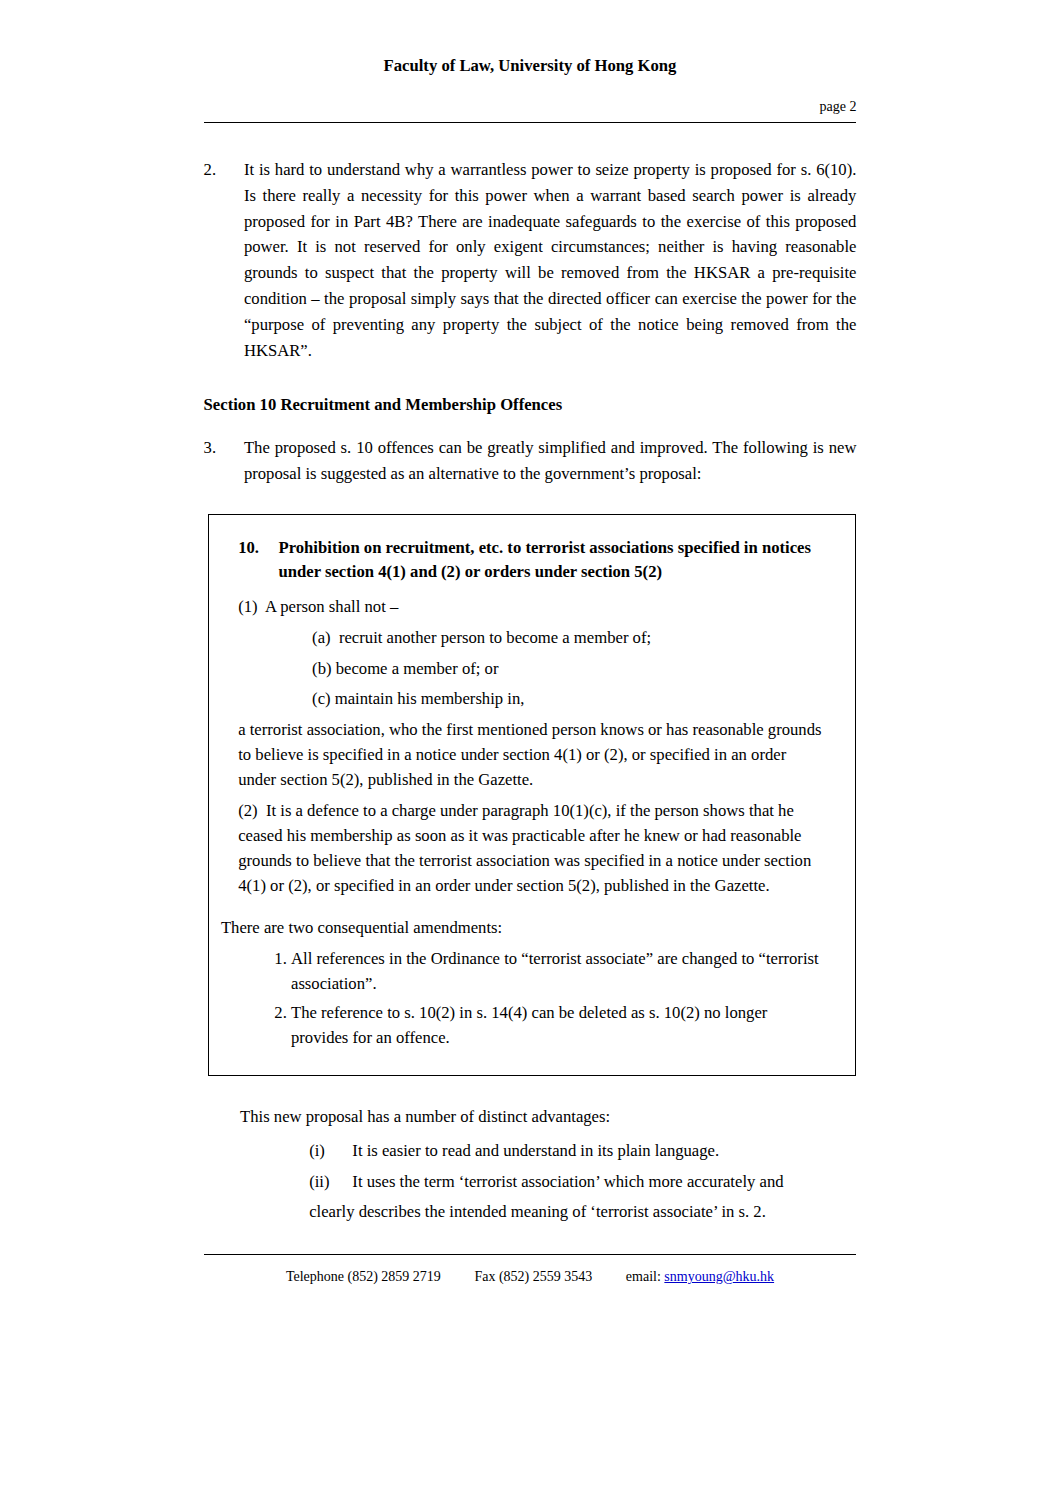Faculty of Law, University of Hong Kong
page 2
2. It is hard to understand why a warrantless power to seize property is proposed for s. 6(10). Is there really a necessity for this power when a warrant based search power is already proposed for in Part 4B? There are inadequate safeguards to the exercise of this proposed power. It is not reserved for only exigent circumstances; neither is having reasonable grounds to suspect that the property will be removed from the HKSAR a pre-requisite condition – the proposal simply says that the directed officer can exercise the power for the “purpose of preventing any property the subject of the notice being removed from the HKSAR”.
Section 10 Recruitment and Membership Offences
3. The proposed s. 10 offences can be greatly simplified and improved. The following is new proposal is suggested as an alternative to the government’s proposal:
10. Prohibition on recruitment, etc. to terrorist associations specified in notices under section 4(1) and (2) or orders under section 5(2)
(1) A person shall not –
(a) recruit another person to become a member of;
(b) become a member of; or
(c) maintain his membership in,
a terrorist association, who the first mentioned person knows or has reasonable grounds to believe is specified in a notice under section 4(1) or (2), or specified in an order under section 5(2), published in the Gazette.
(2) It is a defence to a charge under paragraph 10(1)(c), if the person shows that he ceased his membership as soon as it was practicable after he knew or had reasonable grounds to believe that the terrorist association was specified in a notice under section 4(1) or (2), or specified in an order under section 5(2), published in the Gazette.
There are two consequential amendments:
All references in the Ordinance to “terrorist associate” are changed to “terrorist association”.
The reference to s. 10(2) in s. 14(4) can be deleted as s. 10(2) no longer provides for an offence.
This new proposal has a number of distinct advantages:
(i) It is easier to read and understand in its plain language.
(ii) It uses the term ‘terrorist association’ which more accurately and
clearly describes the intended meaning of ‘terrorist associate’ in s. 2.
Telephone (852) 2859 2719 Fax (852) 2559 3543 email: snmyoung@hku.hk